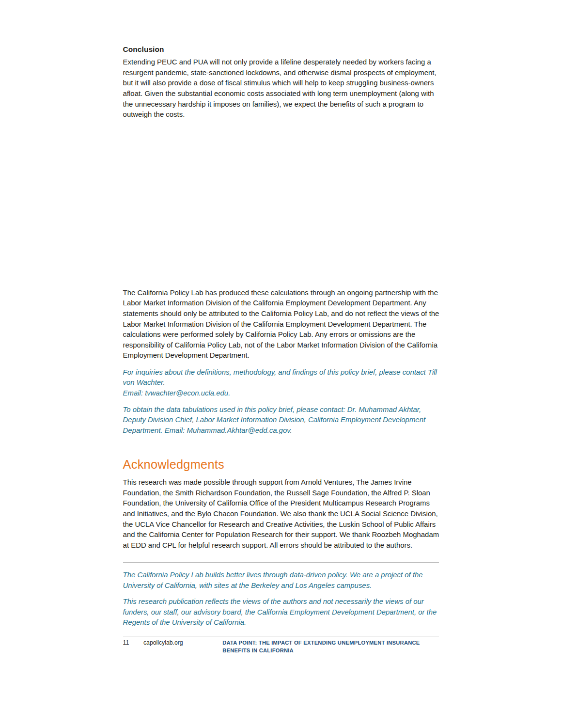Conclusion
Extending PEUC and PUA will not only provide a lifeline desperately needed by workers facing a resurgent pandemic, state-sanctioned lockdowns, and otherwise dismal prospects of employment, but it will also provide a dose of fiscal stimulus which will help to keep struggling business-owners afloat. Given the substantial economic costs associated with long term unemployment (along with the unnecessary hardship it imposes on families), we expect the benefits of such a program to outweigh the costs.
The California Policy Lab has produced these calculations through an ongoing partnership with the Labor Market Information Division of the California Employment Development Department. Any statements should only be attributed to the California Policy Lab, and do not reflect the views of the Labor Market Information Division of the California Employment Development Department. The calculations were performed solely by California Policy Lab. Any errors or omissions are the responsibility of California Policy Lab, not of the Labor Market Information Division of the California Employment Development Department.
For inquiries about the definitions, methodology, and findings of this policy brief, please contact Till von Wachter.
Email: tvwachter@econ.ucla.edu.
To obtain the data tabulations used in this policy brief, please contact: Dr. Muhammad Akhtar, Deputy Division Chief, Labor Market Information Division, California Employment Development Department. Email: Muhammad.Akhtar@edd.ca.gov.
Acknowledgments
This research was made possible through support from Arnold Ventures, The James Irvine Foundation, the Smith Richardson Foundation, the Russell Sage Foundation, the Alfred P. Sloan Foundation, the University of California Office of the President Multicampus Research Programs and Initiatives, and the Bylo Chacon Foundation. We also thank the UCLA Social Science Division, the UCLA Vice Chancellor for Research and Creative Activities, the Luskin School of Public Affairs and the California Center for Population Research for their support. We thank Roozbeh Moghadam at EDD and CPL for helpful research support. All errors should be attributed to the authors.
The California Policy Lab builds better lives through data-driven policy. We are a project of the University of California, with sites at the Berkeley and Los Angeles campuses.
This research publication reflects the views of the authors and not necessarily the views of our funders, our staff, our advisory board, the California Employment Development Department, or the Regents of the University of California.
11 capolicylab.org Data Point: The Impact of Extending Unemployment Insurance Benefits in California